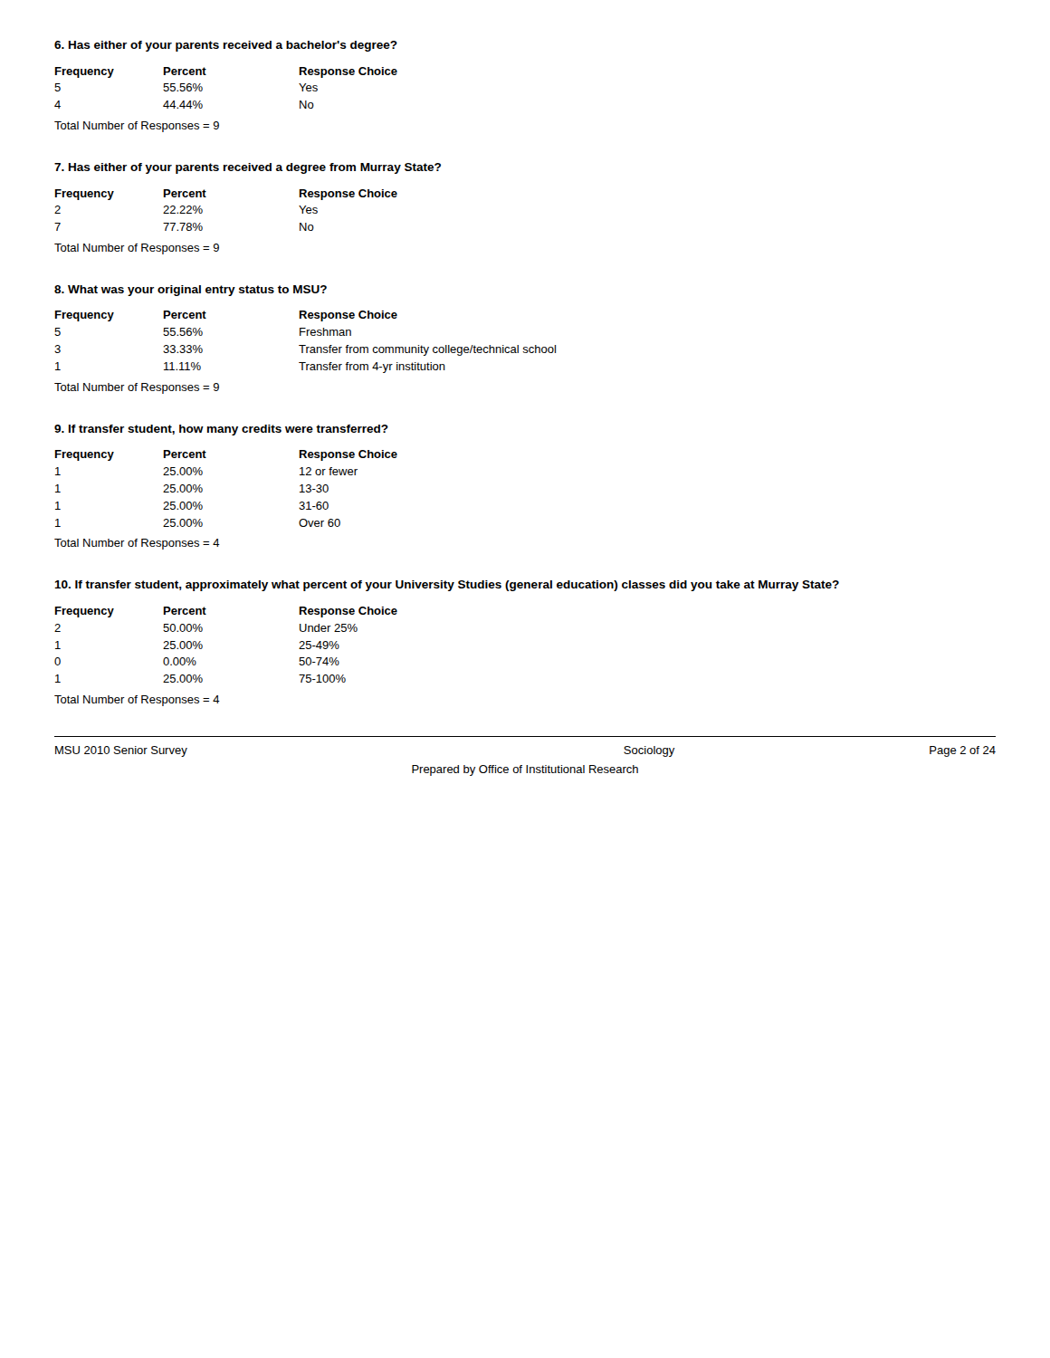6. Has either of your parents received a bachelor's degree?
| Frequency | Percent | Response Choice |
| --- | --- | --- |
| 5 | 55.56% | Yes |
| 4 | 44.44% | No |
Total Number of Responses = 9
7. Has either of your parents received a degree from Murray State?
| Frequency | Percent | Response Choice |
| --- | --- | --- |
| 2 | 22.22% | Yes |
| 7 | 77.78% | No |
Total Number of Responses = 9
8. What was your original entry status to MSU?
| Frequency | Percent | Response Choice |
| --- | --- | --- |
| 5 | 55.56% | Freshman |
| 3 | 33.33% | Transfer from community college/technical school |
| 1 | 11.11% | Transfer from 4-yr institution |
Total Number of Responses = 9
9. If transfer student, how many credits were transferred?
| Frequency | Percent | Response Choice |
| --- | --- | --- |
| 1 | 25.00% | 12 or fewer |
| 1 | 25.00% | 13-30 |
| 1 | 25.00% | 31-60 |
| 1 | 25.00% | Over 60 |
Total Number of Responses = 4
10. If transfer student, approximately what percent of your University Studies (general education) classes did you take at Murray State?
| Frequency | Percent | Response Choice |
| --- | --- | --- |
| 2 | 50.00% | Under 25% |
| 1 | 25.00% | 25-49% |
| 0 | 0.00% | 50-74% |
| 1 | 25.00% | 75-100% |
Total Number of Responses = 4
| MSU 2010 Senior Survey | Sociology | Page 2 of 24 |
| Prepared by Office of Institutional Research |